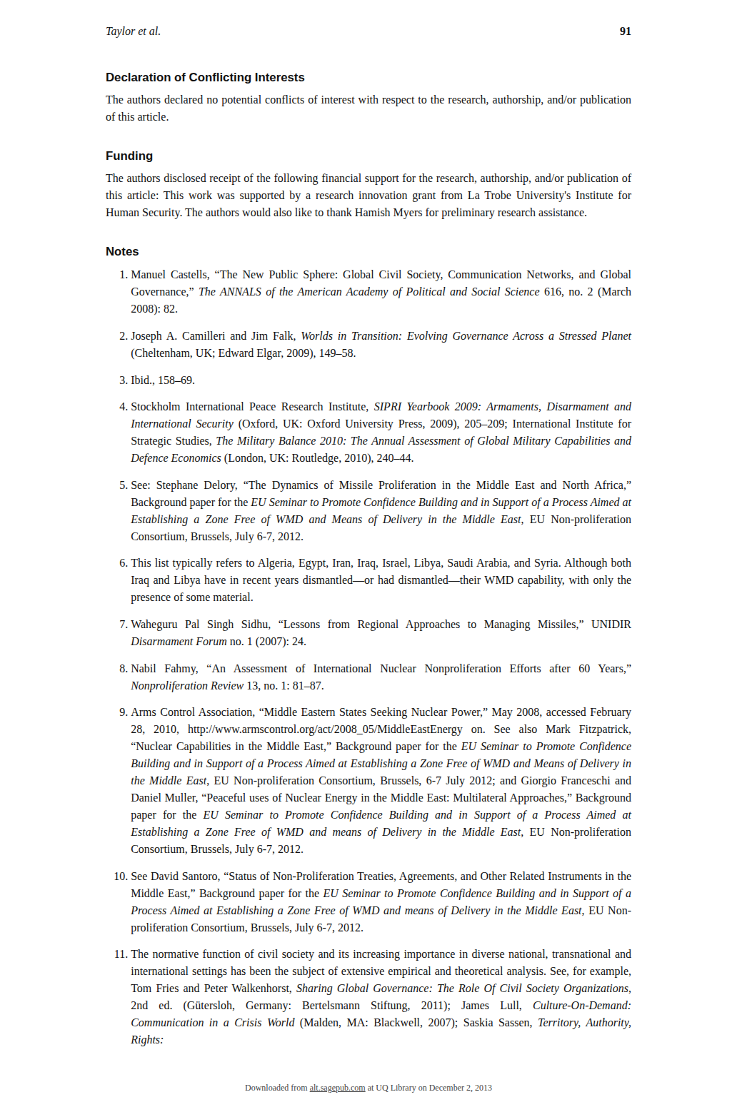Taylor et al. 91
Declaration of Conflicting Interests
The authors declared no potential conflicts of interest with respect to the research, authorship, and/or publication of this article.
Funding
The authors disclosed receipt of the following financial support for the research, authorship, and/or publication of this article: This work was supported by a research innovation grant from La Trobe University's Institute for Human Security. The authors would also like to thank Hamish Myers for preliminary research assistance.
Notes
Manuel Castells, “The New Public Sphere: Global Civil Society, Communication Networks, and Global Governance,” The ANNALS of the American Academy of Political and Social Science 616, no. 2 (March 2008): 82.
Joseph A. Camilleri and Jim Falk, Worlds in Transition: Evolving Governance Across a Stressed Planet (Cheltenham, UK; Edward Elgar, 2009), 149–58.
Ibid., 158–69.
Stockholm International Peace Research Institute, SIPRI Yearbook 2009: Armaments, Disarmament and International Security (Oxford, UK: Oxford University Press, 2009), 205–209; International Institute for Strategic Studies, The Military Balance 2010: The Annual Assessment of Global Military Capabilities and Defence Economics (London, UK: Routledge, 2010), 240–44.
See: Stephane Delory, “The Dynamics of Missile Proliferation in the Middle East and North Africa,” Background paper for the EU Seminar to Promote Confidence Building and in Support of a Process Aimed at Establishing a Zone Free of WMD and Means of Delivery in the Middle East, EU Non-proliferation Consortium, Brussels, July 6-7, 2012.
This list typically refers to Algeria, Egypt, Iran, Iraq, Israel, Libya, Saudi Arabia, and Syria. Although both Iraq and Libya have in recent years dismantled—or had dismantled—their WMD capability, with only the presence of some material.
Waheguru Pal Singh Sidhu, “Lessons from Regional Approaches to Managing Missiles,” UNIDIR Disarmament Forum no. 1 (2007): 24.
Nabil Fahmy, “An Assessment of International Nuclear Nonproliferation Efforts after 60 Years,” Nonproliferation Review 13, no. 1: 81–87.
Arms Control Association, “Middle Eastern States Seeking Nuclear Power,” May 2008, accessed February 28, 2010, http://www.armscontrol.org/act/2008_05/MiddleEastEnergy on. See also Mark Fitzpatrick, “Nuclear Capabilities in the Middle East,” Background paper for the EU Seminar to Promote Confidence Building and in Support of a Process Aimed at Establishing a Zone Free of WMD and Means of Delivery in the Middle East, EU Non-proliferation Consortium, Brussels, 6-7 July 2012; and Giorgio Franceschi and Daniel Muller, “Peaceful uses of Nuclear Energy in the Middle East: Multilateral Approaches,” Background paper for the EU Seminar to Promote Confidence Building and in Support of a Process Aimed at Establishing a Zone Free of WMD and means of Delivery in the Middle East, EU Non-proliferation Consortium, Brussels, July 6-7, 2012.
See David Santoro, “Status of Non-Proliferation Treaties, Agreements, and Other Related Instruments in the Middle East,” Background paper for the EU Seminar to Promote Confidence Building and in Support of a Process Aimed at Establishing a Zone Free of WMD and means of Delivery in the Middle East, EU Non-proliferation Consortium, Brussels, July 6-7, 2012.
The normative function of civil society and its increasing importance in diverse national, transnational and international settings has been the subject of extensive empirical and theoretical analysis. See, for example, Tom Fries and Peter Walkenhorst, Sharing Global Governance: The Role Of Civil Society Organizations, 2nd ed. (Gütersloh, Germany: Bertelsmann Stiftung, 2011); James Lull, Culture-On-Demand: Communication in a Crisis World (Malden, MA: Blackwell, 2007); Saskia Sassen, Territory, Authority, Rights:
Downloaded from alt.sagepub.com at UQ Library on December 2, 2013